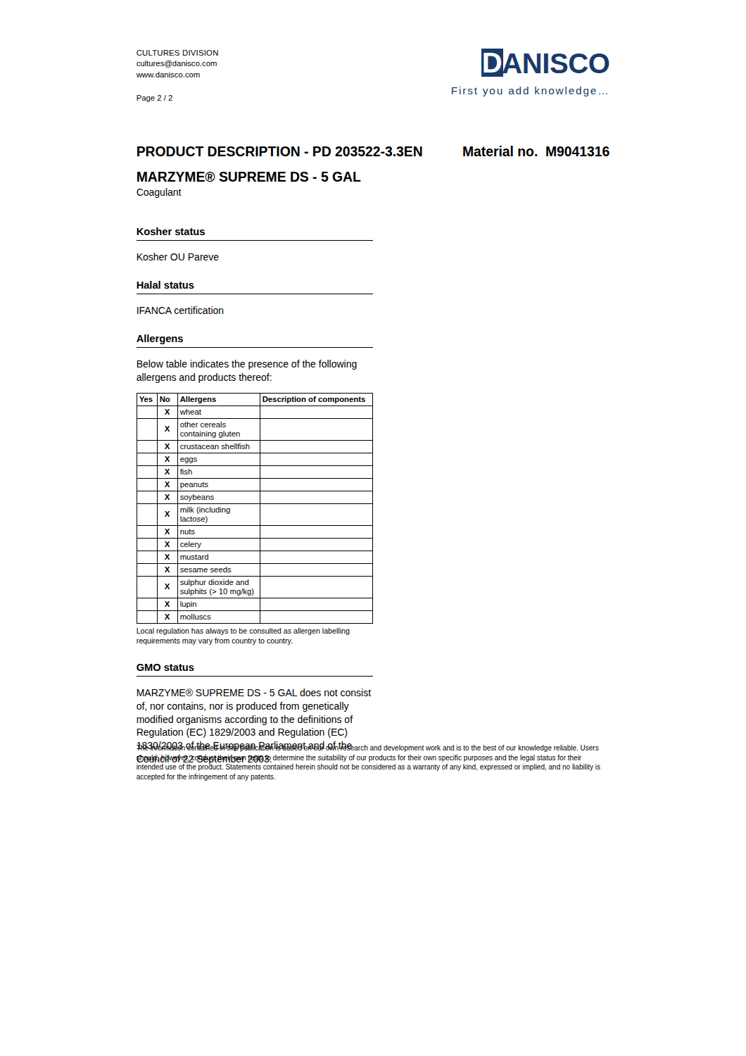CULTURES DIVISION
cultures@danisco.com
www.danisco.com
Page 2 / 2
DANISCO
First you add knowledge…
PRODUCT DESCRIPTION - PD 203522-3.3EN
Material no. M9041316
MARZYME® SUPREME DS - 5 GAL
Coagulant
Kosher status
Kosher OU Pareve
Halal status
IFANCA certification
Allergens
Below table indicates the presence of the following allergens and products thereof:
| Yes | No | Allergens | Description of components |
| --- | --- | --- | --- |
| | X | wheat | |
| | X | other cereals containing gluten | |
| | X | crustacean shellfish | |
| | X | eggs | |
| | X | fish | |
| | X | peanuts | |
| | X | soybeans | |
| | X | milk (including lactose) | |
| | X | nuts | |
| | X | celery | |
| | X | mustard | |
| | X | sesame seeds | |
| | X | sulphur dioxide and sulphits (> 10 mg/kg) | |
| | X | lupin | |
| | X | molluscs | |
Local regulation has always to be consulted as allergen labelling requirements may vary from country to country.
GMO status
MARZYME® SUPREME DS - 5 GAL does not consist of, nor contains, nor is produced from genetically modified organisms according to the definitions of Regulation (EC) 1829/2003 and Regulation (EC) 1830/2003 of the European Parliament and of the Council of 22 September 2003.
The information contained in this publication is based on our own research and development work and is to the best of our knowledge reliable. Users should, however, conduct their own tests to determine the suitability of our products for their own specific purposes and the legal status for their intended use of the product. Statements contained herein should not be considered as a warranty of any kind, expressed or implied, and no liability is accepted for the infringement of any patents.